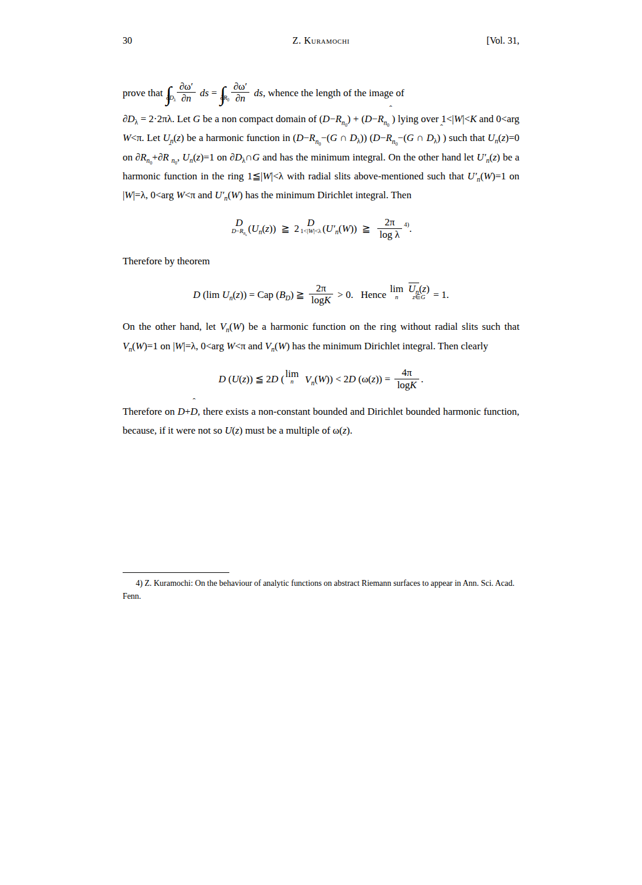30 Z. Kuramochi [Vol. 31,
prove that ∫∂Dλ ∂ω′∂n ds = ∫∂R0 ∂ω′∂n ds, whence the length of the image of
∂Dλ = 2·2πλ. Let G be a non compact domain of (D−Rn0) + (D−Rn0̂ ) lying over 1<|W|<K and 0<arg W<π. Let Un(z) be a harmonic function in (D−Rn0−(G ∩ Dλ)) (D−Rn0−(G ∩ Dλ)̂ ) such that Un(z)=0 on ∂Rn0+∂R̂ n0, Un(z)=1 on ∂Dλ∩G and has the minimum integral. On the other hand let U′n(z) be a harmonic function in the ring 1≦|W|<λ with radial slits above-mentioned such that U′n(W)=1 on |W|=λ, 0<arg W<π and U′n(W) has the minimum Dirichlet integral. Then
DD−Rn0(Un(z)) ≧ 2D 1<|W|<λ(U′n(W)) ≧ 2π log λ 4).
Therefore by theorem
D (lim Un(z)) = Cap (BD) ≧ 2π log K > 0. Hence lim n Un(z) z∈G = 1.
On the other hand, let Vn(W) be a harmonic function on the ring without radial slits such that Vn(W)=1 on |W|=λ, 0<arg W<π and Vn(W) has the minimum Dirichlet integral. Then clearly
D (U(z)) ≦ 2D (lim n Vn(W)) < 2D (ω(z)) = 4π log K.
Therefore on D+̂D, there exists a non-constant bounded and Dirichlet bounded harmonic function, because, if it were not so U(z) must be a multiple of ω(z).
4) Z. Kuramochi: On the behaviour of analytic functions on abstract Riemann surfaces to appear in Ann. Sci. Acad. Fenn.